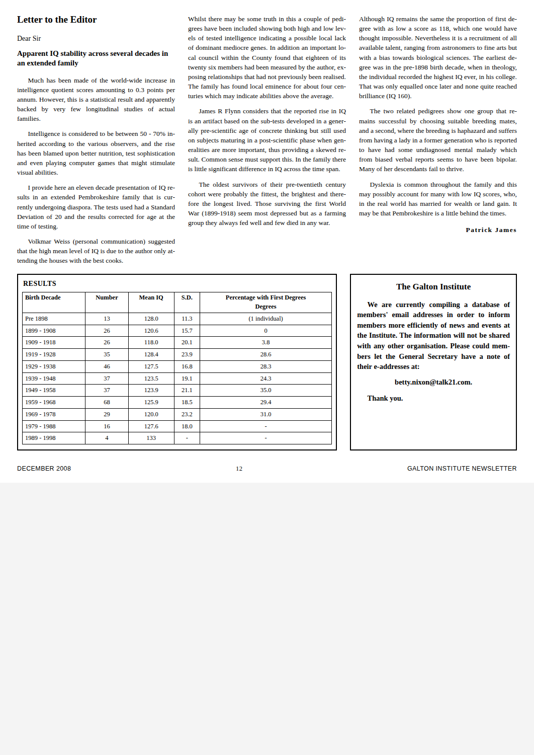Letter to the Editor
Dear Sir
Apparent IQ stability across several decades in an extended family
Much has been made of the world-wide increase in intelligence quotient scores amounting to 0.3 points per annum. However, this is a statistical result and apparently backed by very few longitudinal studies of actual families.
Intelligence is considered to be between 50 - 70% inherited according to the various observers, and the rise has been blamed upon better nutrition, test sophistication and even playing computer games that might stimulate visual abilities.
I provide here an eleven decade presentation of IQ results in an extended Pembrokeshire family that is currently undergoing diaspora. The tests used had a Standard Deviation of 20 and the results corrected for age at the time of testing.
Volkmar Weiss (personal communication) suggested that the high mean level of IQ is due to the author only attending the houses with the best cooks.
Whilst there may be some truth in this a couple of pedigrees have been included showing both high and low levels of tested intelligence indicating a possible local lack of dominant mediocre genes. In addition an important local council within the County found that eighteen of its twenty six members had been measured by the author, exposing relationships that had not previously been realised. The family has found local eminence for about four centuries which may indicate abilities above the average.
James R Flynn considers that the reported rise in IQ is an artifact based on the sub-tests developed in a generally pre-scientific age of concrete thinking but still used on subjects maturing in a post-scientific phase when generalities are more important, thus providing a skewed result. Common sense must support this. In the family there is little significant difference in IQ across the time span.
The oldest survivors of their pre-twentieth century cohort were probably the fittest, the brightest and therefore the longest lived. Those surviving the first World War (1899-1918) seem most depressed but as a farming group they always fed well and few died in any war.
Although IQ remains the same the proportion of first degree with as low a score as 118, which one would have thought impossible. Nevertheless it is a recruitment of all available talent, ranging from astronomers to fine arts but with a bias towards biological sciences. The earliest degree was in the pre-1898 birth decade, when in theology, the individual recorded the highest IQ ever, in his college. That was only equalled once later and none quite reached brilliance (IQ 160).
The two related pedigrees show one group that remains successful by choosing suitable breeding mates, and a second, where the breeding is haphazard and suffers from having a lady in a former generation who is reported to have had some undiagnosed mental malady which from biased verbal reports seems to have been bipolar. Many of her descendants fail to thrive.
Dyslexia is common throughout the family and this may possibly account for many with low IQ scores, who, in the real world has married for wealth or land gain. It may be that Pembrokeshire is a little behind the times.
Patrick James
RESULTS
| Birth Decade | Number | Mean IQ | S.D. | Percentage with First Degrees Degrees |
| --- | --- | --- | --- | --- |
| Pre 1898 | 13 | 128.0 | 11.3 | (1 individual) |
| 1899 - 1908 | 26 | 120.6 | 15.7 | 0 |
| 1909 - 1918 | 26 | 118.0 | 20.1 | 3.8 |
| 1919 - 1928 | 35 | 128.4 | 23.9 | 28.6 |
| 1929 - 1938 | 46 | 127.5 | 16.8 | 28.3 |
| 1939 - 1948 | 37 | 123.5 | 19.1 | 24.3 |
| 1949 - 1958 | 37 | 123.9 | 21.1 | 35.0 |
| 1959 - 1968 | 68 | 125.9 | 18.5 | 29.4 |
| 1969 - 1978 | 29 | 120.0 | 23.2 | 31.0 |
| 1979 - 1988 | 16 | 127.6 | 18.0 | - |
| 1989 - 1998 | 4 | 133 | - | - |
The Galton Institute
We are currently compiling a database of members' email addresses in order to inform members more efficiently of news and events at the Institute. The information will not be shared with any other organisation. Please could members let the General Secretary have a note of their e-addresses at:
betty.nixon@talk21.com.
Thank you.
DECEMBER 2008 12 GALTON INSTITUTE NEWSLETTER